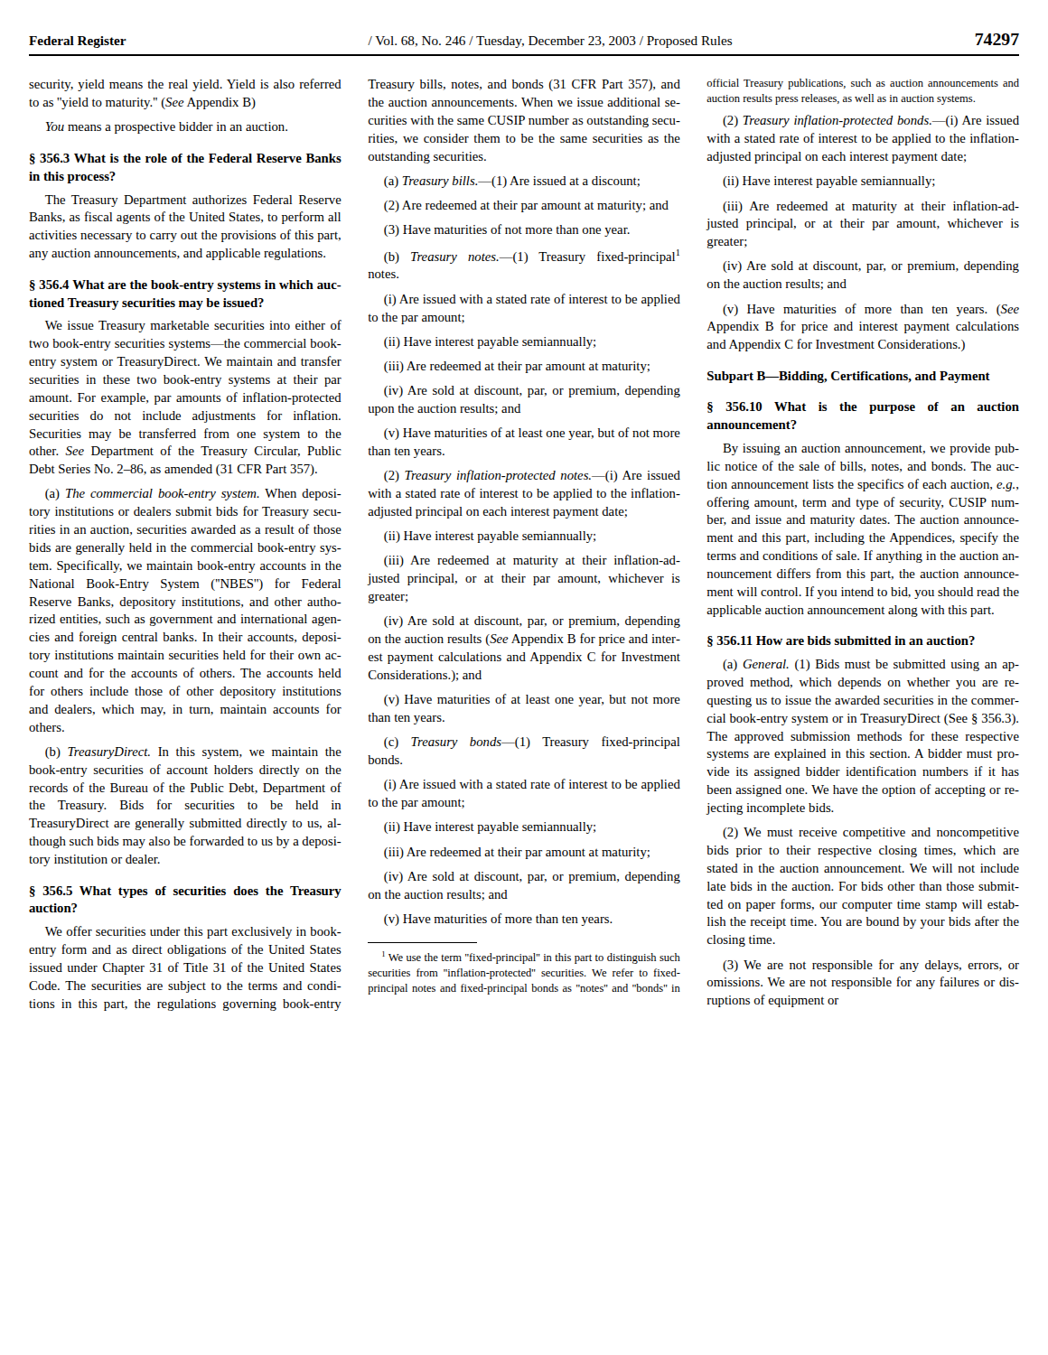Federal Register / Vol. 68, No. 246 / Tuesday, December 23, 2003 / Proposed Rules 74297
security, yield means the real yield. Yield is also referred to as ''yield to maturity.'' (See Appendix B)
You means a prospective bidder in an auction.
§ 356.3 What is the role of the Federal Reserve Banks in this process?
The Treasury Department authorizes Federal Reserve Banks, as fiscal agents of the United States, to perform all activities necessary to carry out the provisions of this part, any auction announcements, and applicable regulations.
§ 356.4 What are the book-entry systems in which auctioned Treasury securities may be issued?
We issue Treasury marketable securities into either of two book-entry securities systems—the commercial book-entry system or TreasuryDirect. We maintain and transfer securities in these two book-entry systems at their par amount. For example, par amounts of inflation-protected securities do not include adjustments for inflation. Securities may be transferred from one system to the other. See Department of the Treasury Circular, Public Debt Series No. 2–86, as amended (31 CFR Part 357).
(a) The commercial book-entry system. When depository institutions or dealers submit bids for Treasury securities in an auction, securities awarded as a result of those bids are generally held in the commercial book-entry system. Specifically, we maintain book-entry accounts in the National Book-Entry System (''NBES'') for Federal Reserve Banks, depository institutions, and other authorized entities, such as government and international agencies and foreign central banks. In their accounts, depository institutions maintain securities held for their own account and for the accounts of others. The accounts held for others include those of other depository institutions and dealers, which may, in turn, maintain accounts for others.
(b) TreasuryDirect. In this system, we maintain the book-entry securities of account holders directly on the records of the Bureau of the Public Debt, Department of the Treasury. Bids for securities to be held in TreasuryDirect are generally submitted directly to us, although such bids may also be forwarded to us by a depository institution or dealer.
§ 356.5 What types of securities does the Treasury auction?
We offer securities under this part exclusively in book-entry form and as direct obligations of the United States issued under Chapter 31 of Title 31 of the United States Code. The securities are subject to the terms and conditions in this part, the regulations governing book-entry Treasury bills, notes, and bonds (31 CFR Part 357), and the auction announcements. When we issue additional securities with the same CUSIP number as outstanding securities, we consider them to be the same securities as the outstanding securities.
(a) Treasury bills.—(1) Are issued at a discount;
(2) Are redeemed at their par amount at maturity; and
(3) Have maturities of not more than one year.
(b) Treasury notes.—(1) Treasury fixed-principal1 notes.
(i) Are issued with a stated rate of interest to be applied to the par amount;
(ii) Have interest payable semiannually;
(iii) Are redeemed at their par amount at maturity;
(iv) Are sold at discount, par, or premium, depending upon the auction results; and
(v) Have maturities of at least one year, but of not more than ten years.
(2) Treasury inflation-protected notes.—(i) Are issued with a stated rate of interest to be applied to the inflation-adjusted principal on each interest payment date;
(ii) Have interest payable semiannually;
(iii) Are redeemed at maturity at their inflation-adjusted principal, or at their par amount, whichever is greater;
(iv) Are sold at discount, par, or premium, depending on the auction results (See Appendix B for price and interest payment calculations and Appendix C for Investment Considerations.); and
(v) Have maturities of at least one year, but not more than ten years.
(c) Treasury bonds—(1) Treasury fixed-principal bonds.
(i) Are issued with a stated rate of interest to be applied to the par amount;
(ii) Have interest payable semiannually;
(iii) Are redeemed at their par amount at maturity;
(iv) Are sold at discount, par, or premium, depending on the auction results; and
(v) Have maturities of more than ten years.
1 We use the term ''fixed-principal'' in this part to distinguish such securities from ''inflation-protected'' securities. We refer to fixed-principal notes and fixed-principal bonds as ''notes'' and ''bonds'' in official Treasury publications, such as auction announcements and auction results press releases, as well as in auction systems.
(2) Treasury inflation-protected bonds.—(i) Are issued with a stated rate of interest to be applied to the inflation-adjusted principal on each interest payment date;
(ii) Have interest payable semiannually;
(iii) Are redeemed at maturity at their inflation-adjusted principal, or at their par amount, whichever is greater;
(iv) Are sold at discount, par, or premium, depending on the auction results; and
(v) Have maturities of more than ten years. (See Appendix B for price and interest payment calculations and Appendix C for Investment Considerations.)
Subpart B—Bidding, Certifications, and Payment
§ 356.10 What is the purpose of an auction announcement?
By issuing an auction announcement, we provide public notice of the sale of bills, notes, and bonds. The auction announcement lists the specifics of each auction, e.g., offering amount, term and type of security, CUSIP number, and issue and maturity dates. The auction announcement and this part, including the Appendices, specify the terms and conditions of sale. If anything in the auction announcement differs from this part, the auction announcement will control. If you intend to bid, you should read the applicable auction announcement along with this part.
§ 356.11 How are bids submitted in an auction?
(a) General. (1) Bids must be submitted using an approved method, which depends on whether you are requesting us to issue the awarded securities in the commercial book-entry system or in TreasuryDirect (See § 356.3). The approved submission methods for these respective systems are explained in this section. A bidder must provide its assigned bidder identification numbers if it has been assigned one. We have the option of accepting or rejecting incomplete bids.
(2) We must receive competitive and noncompetitive bids prior to their respective closing times, which are stated in the auction announcement. We will not include late bids in the auction. For bids other than those submitted on paper forms, our computer time stamp will establish the receipt time. You are bound by your bids after the closing time.
(3) We are not responsible for any delays, errors, or omissions. We are not responsible for any failures or disruptions of equipment or